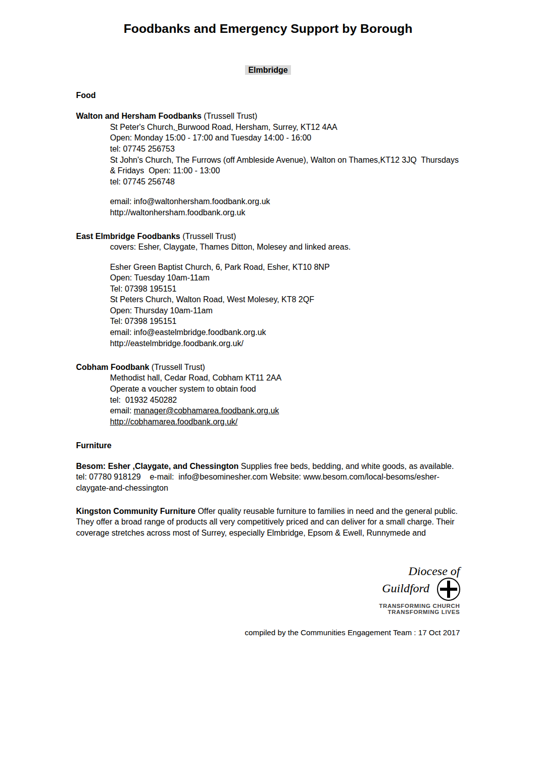Foodbanks and Emergency Support by Borough
Elmbridge
Food
Walton and Hersham Foodbanks (Trussell Trust)
St Peter's Church, Burwood Road, Hersham, Surrey, KT12 4AA
Open: Monday 15:00 - 17:00 and Tuesday 14:00 - 16:00
tel: 07745 256753
St John's Church, The Furrows (off Ambleside Avenue), Walton on Thames,KT12 3JQ Thursdays & Fridays Open: 11:00 - 13:00
tel: 07745 256748
email: info@waltonhersham.foodbank.org.uk
http://waltonhersham.foodbank.org.uk
East Elmbridge Foodbanks (Trussell Trust)
covers: Esher, Claygate, Thames Ditton, Molesey and linked areas.
Esher Green Baptist Church, 6, Park Road, Esher, KT10 8NP
Open: Tuesday 10am-11am
Tel: 07398 195151
St Peters Church, Walton Road, West Molesey, KT8 2QF
Open: Thursday 10am-11am
Tel: 07398 195151
email: info@eastelmbridge.foodbank.org.uk
http://eastelmbridge.foodbank.org.uk/
Cobham Foodbank (Trussell Trust)
Methodist hall, Cedar Road, Cobham KT11 2AA
Operate a voucher system to obtain food
tel: 01932 450282
email: manager@cobhamarea.foodbank.org.uk
http://cobhamarea.foodbank.org.uk/
Furniture
Besom: Esher ,Claygate, and Chessington Supplies free beds, bedding, and white goods, as available. tel: 07780 918129 e-mail: info@besominesher.com Website: www.besom.com/local-besoms/esher-claygate-and-chessington
Kingston Community Furniture Offer quality reusable furniture to families in need and the general public. They offer a broad range of products all very competitively priced and can deliver for a small charge. Their coverage stretches across most of Surrey, especially Elmbridge, Epsom & Ewell, Runnymede and
Diocese of
Guildford
TRANSFORMING CHURCH
TRANSFORMING LIVES
compiled by the Communities Engagement Team : 17 Oct 2017